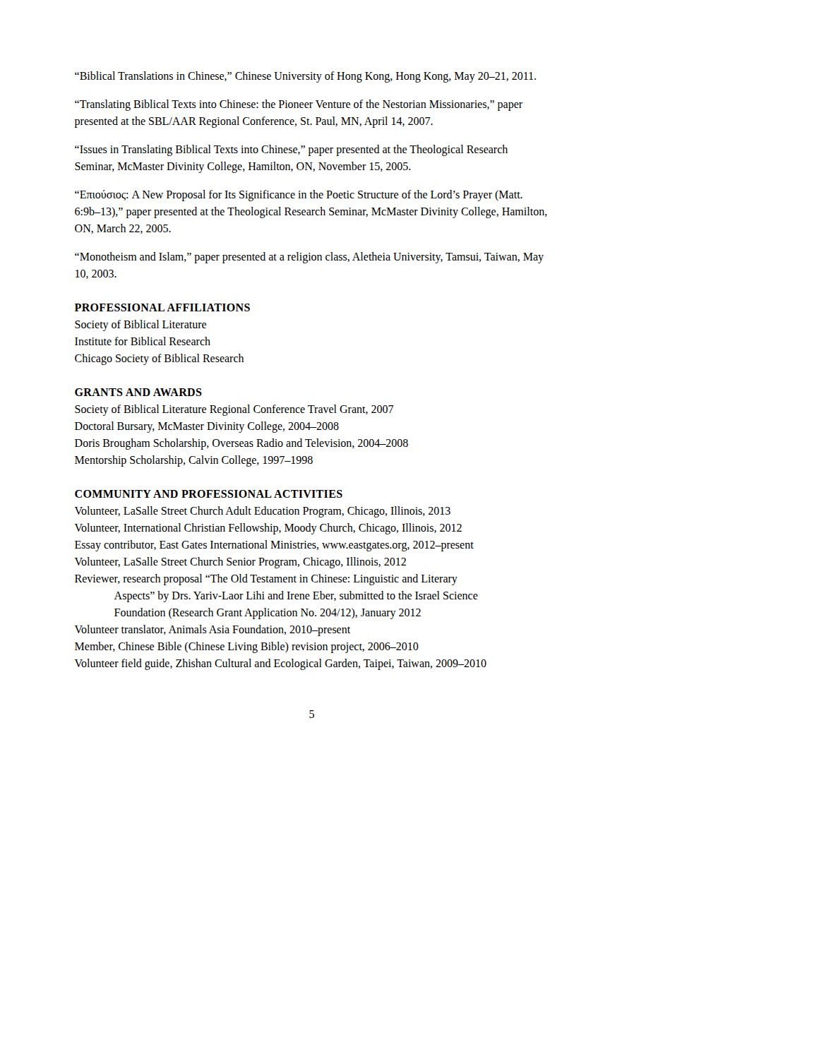“Biblical Translations in Chinese,” Chinese University of Hong Kong, Hong Kong, May 20–21, 2011.
“Translating Biblical Texts into Chinese: the Pioneer Venture of the Nestorian Missionaries,” paper presented at the SBL/AAR Regional Conference, St. Paul, MN, April 14, 2007.
“Issues in Translating Biblical Texts into Chinese,” paper presented at the Theological Research Seminar, McMaster Divinity College, Hamilton, ON, November 15, 2005.
“Επιούσιος: A New Proposal for Its Significance in the Poetic Structure of the Lord’s Prayer (Matt. 6:9b–13),” paper presented at the Theological Research Seminar, McMaster Divinity College, Hamilton, ON, March 22, 2005.
“Monotheism and Islam,” paper presented at a religion class, Aletheia University, Tamsui, Taiwan, May 10, 2003.
PROFESSIONAL AFFILIATIONS
Society of Biblical Literature
Institute for Biblical Research
Chicago Society of Biblical Research
GRANTS AND AWARDS
Society of Biblical Literature Regional Conference Travel Grant, 2007
Doctoral Bursary, McMaster Divinity College, 2004–2008
Doris Brougham Scholarship, Overseas Radio and Television, 2004–2008
Mentorship Scholarship, Calvin College, 1997–1998
COMMUNITY AND PROFESSIONAL ACTIVITIES
Volunteer, LaSalle Street Church Adult Education Program, Chicago, Illinois, 2013
Volunteer, International Christian Fellowship, Moody Church, Chicago, Illinois, 2012
Essay contributor, East Gates International Ministries, www.eastgates.org, 2012–present
Volunteer, LaSalle Street Church Senior Program, Chicago, Illinois, 2012
Reviewer, research proposal “The Old Testament in Chinese: Linguistic and Literary
Aspects” by Drs. Yariv-Laor Lihi and Irene Eber, submitted to the Israel Science
Foundation (Research Grant Application No. 204/12), January 2012
Volunteer translator, Animals Asia Foundation, 2010–present
Member, Chinese Bible (Chinese Living Bible) revision project, 2006–2010
Volunteer field guide, Zhishan Cultural and Ecological Garden, Taipei, Taiwan, 2009–2010
5